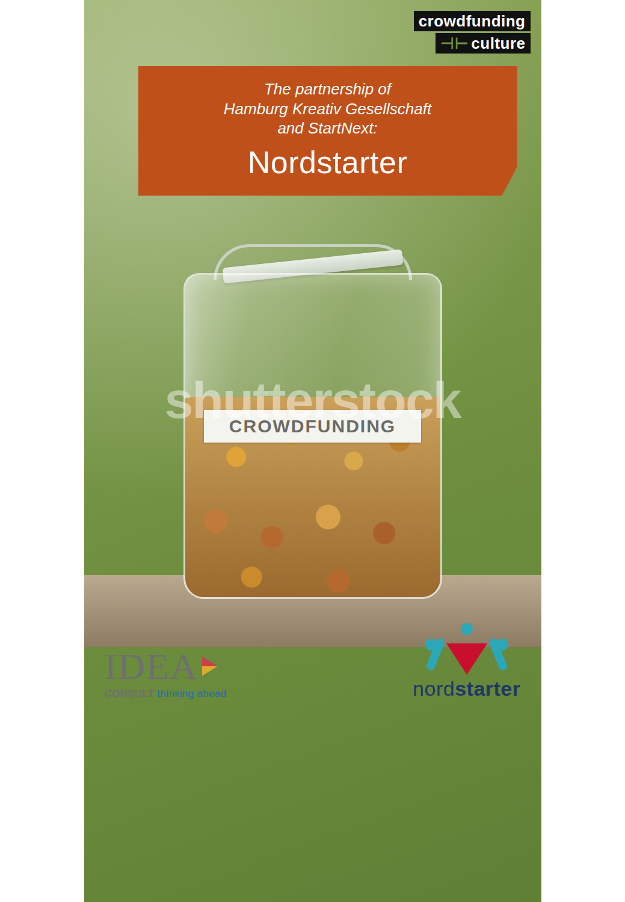crowdfunding
⊣⊢culture
The partnership of
Hamburg Kreativ Gesellschaft
and StartNext:
Nordstarter
shutterstock
CROWDFUNDING
IDEA
CONSULT thinking ahead
nordstarter